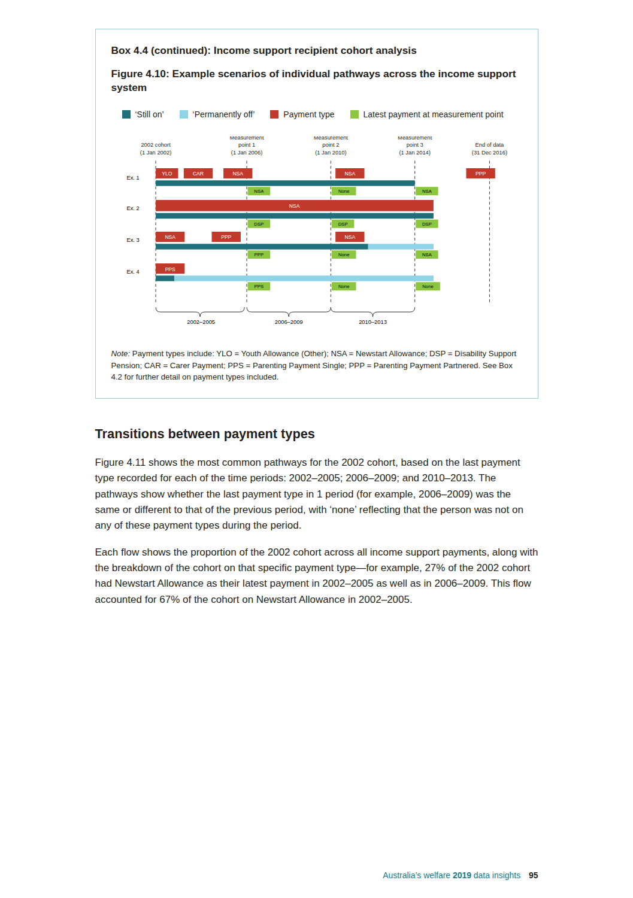Box 4.4 (continued): Income support recipient cohort analysis
Figure 4.10: Example scenarios of individual pathways across the income support system
‘Still on’ ‘Permanently off’ Payment type Latest payment at measurement point
Figure 4.10: Example scenarios of individual pathways across the income support system Four example timelines (Ex. 1 to Ex. 4) from the 2002 cohort starting 1 January 2002, with measurement points at 1 January 2006, 1 January 2010 and 1 January 2014, and end of data at 31 December 2016. Bars show periods still on payments or permanently off payments, with payment type labels and the latest payment recorded at each measurement point. 2002 cohort (1 Jan 2002) Measurement point 1 (1 Jan 2006) Measurement point 2 (1 Jan 2010) Measurement point 3 (1 Jan 2014) End of data (31 Dec 2016) Ex. 1 YLO CAR NSA NSA PPP NSA None NSA Ex. 2 NSA DSP DSP DSP Ex. 3 NSA PPP NSA PPP None NSA Ex. 4 PPS PPS None None 2002–2005 2006–2009 2010–2013
Note: Payment types include: YLO = Youth Allowance (Other); NSA = Newstart Allowance; DSP = Disability Support Pension; CAR = Carer Payment; PPS = Parenting Payment Single; PPP = Parenting Payment Partnered. See Box 4.2 for further detail on payment types included.
Transitions between payment types
Figure 4.11 shows the most common pathways for the 2002 cohort, based on the last payment type recorded for each of the time periods: 2002–2005; 2006–2009; and 2010–2013. The pathways show whether the last payment type in 1 period (for example, 2006–2009) was the same or different to that of the previous period, with ‘none’ reflecting that the person was not on any of these payment types during the period.
Each flow shows the proportion of the 2002 cohort across all income support payments, along with the breakdown of the cohort on that specific payment type—for example, 27% of the 2002 cohort had Newstart Allowance as their latest payment in 2002–2005 as well as in 2006–2009. This flow accounted for 67% of the cohort on Newstart Allowance in 2002–2005.
Australia’s welfare 2019 data insights 95